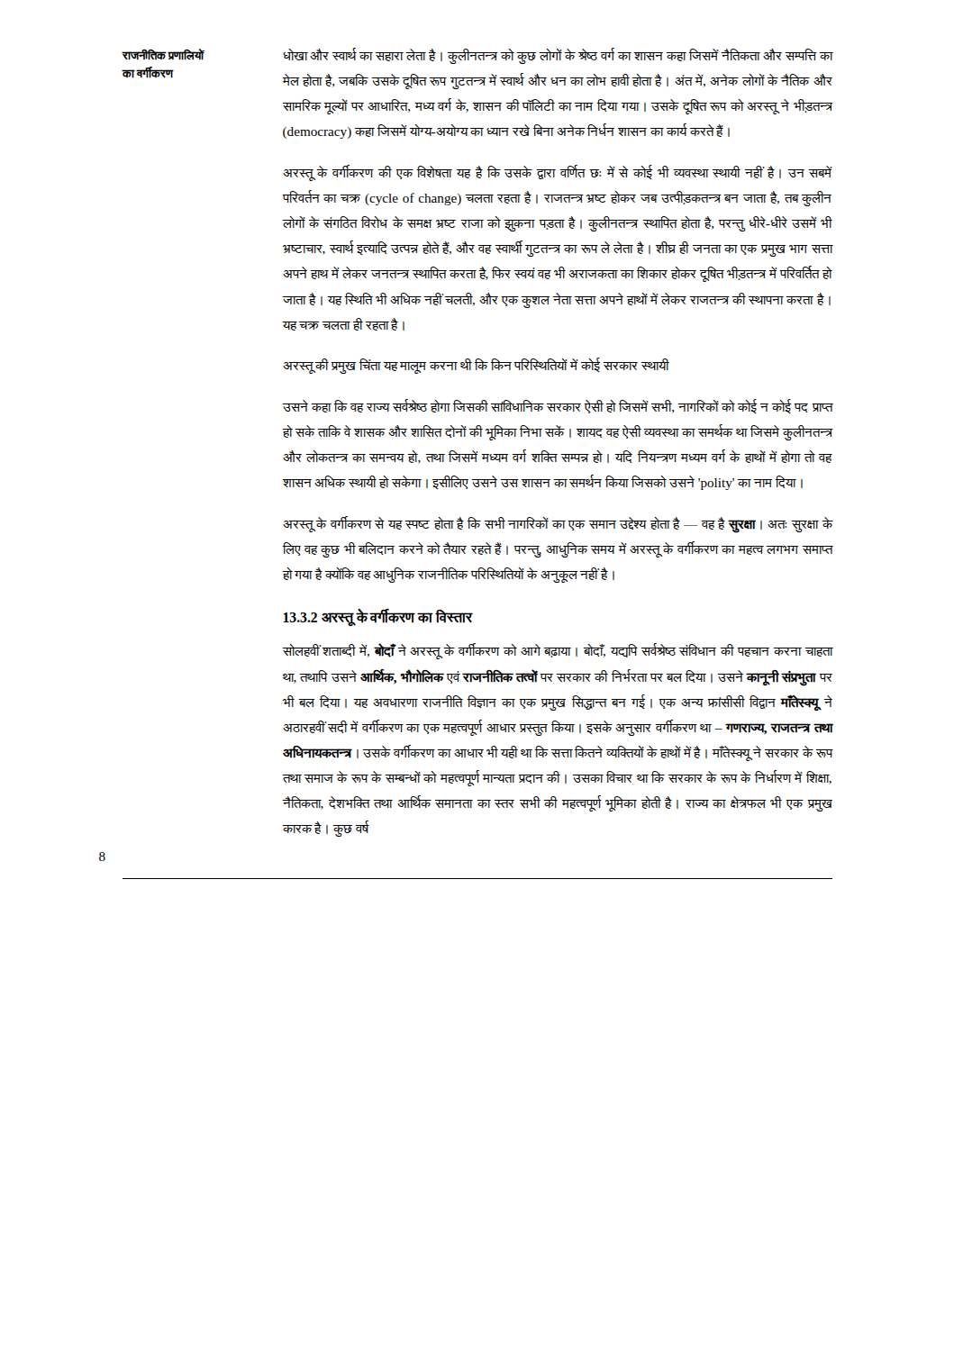राजनीतिक प्रणालियों
का वर्गीकरण
धोखा और स्वार्थ का सहारा लेता है। कुलीनतन्त्र को कुछ लोगों के श्रेष्ठ वर्ग का शासन कहा जिसमें नैतिकता और सम्पत्ति का मेल होता है, जबकि उसके दूषित रूप गुटतन्त्र में स्वार्थ और धन का लोभ हावी होता है। अंत में, अनेक लोगों के नैतिक और सामरिक मूल्यों पर आधारित, मध्य वर्ग के, शासन की पॉलिटी का नाम दिया गया। उसके दूषित रूप को अरस्तू ने भीड़तन्त्र (democracy) कहा जिसमें योग्य-अयोग्य का ध्यान रखे बिना अनेक निर्धन शासन का कार्य करते हैं।
अरस्तू के वर्गीकरण की एक विशेषता यह है कि उसके द्वारा वर्णित छः में से कोई भी व्यवस्था स्थायी नहीं है। उन सबमें परिवर्तन का चक्र (cycle of change) चलता रहता है। राजतन्त्र भ्रष्ट होकर जब उत्पीड़कतन्त्र बन जाता है, तब कुलीन लोगों के संगठित विरोध के समक्ष भ्रष्ट राजा को झुकना पड़ता है। कुलीनतन्त्र स्थापित होता है, परन्तु धीरे-धीरे उसमें भी भ्रष्टाचार, स्वार्थ इत्यादि उत्पन्न होते हैं, और वह स्वार्थी गुटतन्त्र का रूप ले लेता है। शीघ्र ही जनता का एक प्रमुख भाग सत्ता अपने हाथ में लेकर जनतन्त्र स्थापित करता है, फिर स्वयं वह भी अराजकता का शिकार होकर दूषित भीड़तन्त्र में परिवर्तित हो जाता है। यह स्थिति भी अधिक नहीं चलती, और एक कुशल नेता सत्ता अपने हाथों में लेकर राजतन्त्र की स्थापना करता है। यह चक्र चलता ही रहता है।
अरस्तू की प्रमुख चिंता यह मालूम करना थी कि किन परिस्थितियों में कोई सरकार स्थायी
उसने कहा कि वह राज्य सर्वश्रेष्ठ होगा जिसकी सांविधानिक सरकार ऐसी हो जिसमें सभी, नागरिकों को कोई न कोई पद प्राप्त हो सके ताकि वे शासक और शासित दोनों की भूमिका निभा सकें। शायद वह ऐसी व्यवस्था का समर्थक था जिसमे कुलीनतन्त्र और लोकतन्त्र का समन्वय हो, तथा जिसमें मध्यम वर्ग शक्ति सम्पन्न हो। यदि नियन्त्रण मध्यम वर्ग के हाथों में होगा तो वह शासन अधिक स्थायी हो सकेगा। इसीलिए उसने उस शासन का समर्थन किया जिसको उसने 'polity' का नाम दिया।
अरस्तू के वर्गीकरण से यह स्पष्ट होता है कि सभी नागरिकों का एक समान उद्देश्य होता है — वह है सुरक्षा। अतः सुरक्षा के लिए वह कुछ भी बलिदान करने को तैयार रहते हैं। परन्तु, आधुनिक समय में अरस्तू के वर्गीकरण का महत्व लगभग समाप्त हो गया है क्योंकि वह आधुनिक राजनीतिक परिस्थितियों के अनुकूल नहीं है।
13.3.2 अरस्तू के वर्गीकरण का विस्तार
सोलहवीं शताब्दी में, बोदाँ ने अरस्तू के वर्गीकरण को आगे बढ़ाया। बोदाँ, यद्यपि सर्वश्रेष्ठ संविधान की पहचान करना चाहता था, तथापि उसने आर्थिक, भौगोलिक एवं राजनीतिक तत्वों पर सरकार की निर्भरता पर बल दिया। उसने कानूनी संप्रभुता पर भी बल दिया। यह अवधारणा राजनीति विज्ञान का एक प्रमुख सिद्धान्त बन गई। एक अन्य फ्रांसीसी विद्वान माँतेस्क्यू ने अठारहवीं सदी में वर्गीकरण का एक महत्वपूर्ण आधार प्रस्तुत किया। इसके अनुसार वर्गीकरण था – गणराज्य, राजतन्त्र तथा अधिनायकतन्त्र। उसके वर्गीकरण का आधार भी यही था कि सत्ता कितने व्यक्तियों के हाथों में है। माँतेस्क्यू ने सरकार के रूप तथा समाज के रूप के सम्बन्धों को महत्वपूर्ण मान्यता प्रदान की। उसका विचार था कि सरकार के रूप के निर्धारण में शिक्षा, नैतिकता, देशभक्ति तथा आर्थिक समानता का स्तर सभी की महत्वपूर्ण भूमिका होती है। राज्य का क्षेत्रफल भी एक प्रमुख कारक है। कुछ वर्ष
8